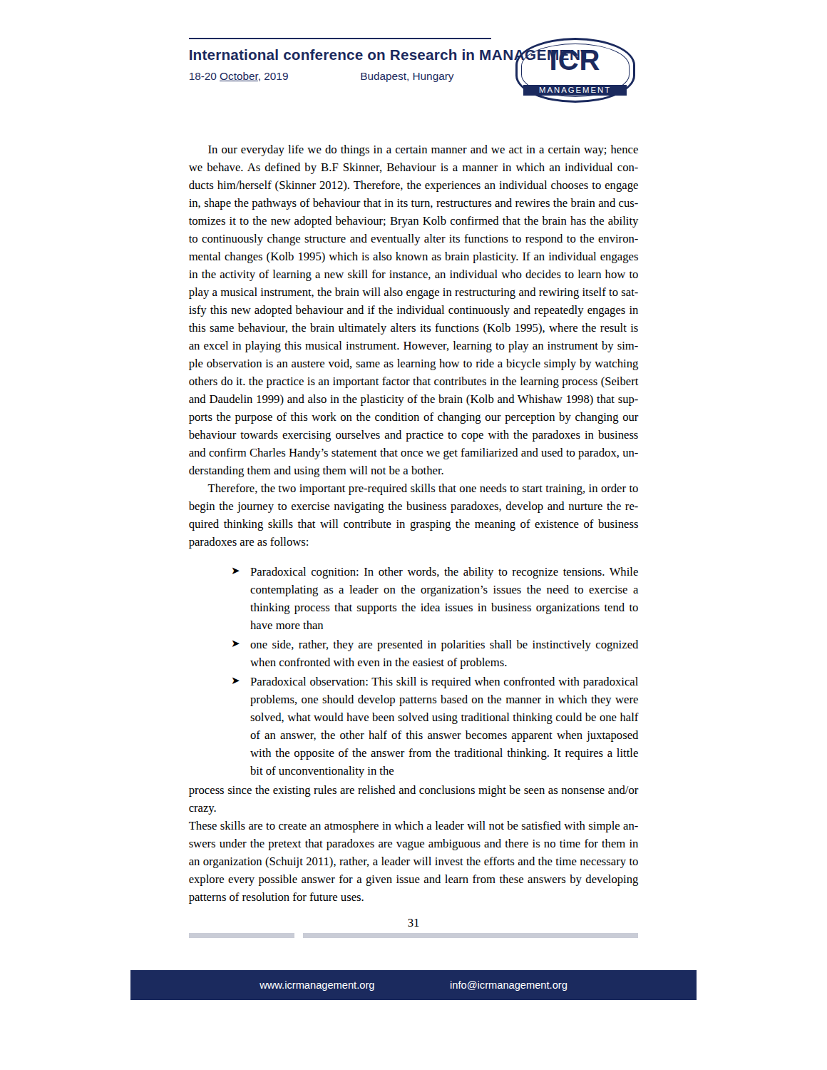International conference on Research in MANAGEMENT
18-20 October, 2019 Budapest, Hungary
ICR
MANAGEMENT
In our everyday life we do things in a certain manner and we act in a certain way; hence we behave. As defined by B.F Skinner, Behaviour is a manner in which an individual conducts him/herself (Skinner 2012). Therefore, the experiences an individual chooses to engage in, shape the pathways of behaviour that in its turn, restructures and rewires the brain and customizes it to the new adopted behaviour; Bryan Kolb confirmed that the brain has the ability to continuously change structure and eventually alter its functions to respond to the environmental changes (Kolb 1995) which is also known as brain plasticity. If an individual engages in the activity of learning a new skill for instance, an individual who decides to learn how to play a musical instrument, the brain will also engage in restructuring and rewiring itself to satisfy this new adopted behaviour and if the individual continuously and repeatedly engages in this same behaviour, the brain ultimately alters its functions (Kolb 1995), where the result is an excel in playing this musical instrument. However, learning to play an instrument by simple observation is an austere void, same as learning how to ride a bicycle simply by watching others do it. the practice is an important factor that contributes in the learning process (Seibert and Daudelin 1999) and also in the plasticity of the brain (Kolb and Whishaw 1998) that supports the purpose of this work on the condition of changing our perception by changing our behaviour towards exercising ourselves and practice to cope with the paradoxes in business and confirm Charles Handy’s statement that once we get familiarized and used to paradox, understanding them and using them will not be a bother.
Therefore, the two important pre-required skills that one needs to start training, in order to begin the journey to exercise navigating the business paradoxes, develop and nurture the required thinking skills that will contribute in grasping the meaning of existence of business paradoxes are as follows:
Paradoxical cognition: In other words, the ability to recognize tensions. While contemplating as a leader on the organization’s issues the need to exercise a thinking process that supports the idea issues in business organizations tend to have more than
one side, rather, they are presented in polarities shall be instinctively cognized when confronted with even in the easiest of problems.
Paradoxical observation: This skill is required when confronted with paradoxical problems, one should develop patterns based on the manner in which they were solved, what would have been solved using traditional thinking could be one half of an answer, the other half of this answer becomes apparent when juxtaposed with the opposite of the answer from the traditional thinking. It requires a little bit of unconventionality in the
process since the existing rules are relished and conclusions might be seen as nonsense and/or crazy.
These skills are to create an atmosphere in which a leader will not be satisfied with simple answers under the pretext that paradoxes are vague ambiguous and there is no time for them in an organization (Schuijt 2011), rather, a leader will invest the efforts and the time necessary to explore every possible answer for a given issue and learn from these answers by developing patterns of resolution for future uses.
31
www.icrmanagement.org info@icrmanagement.org